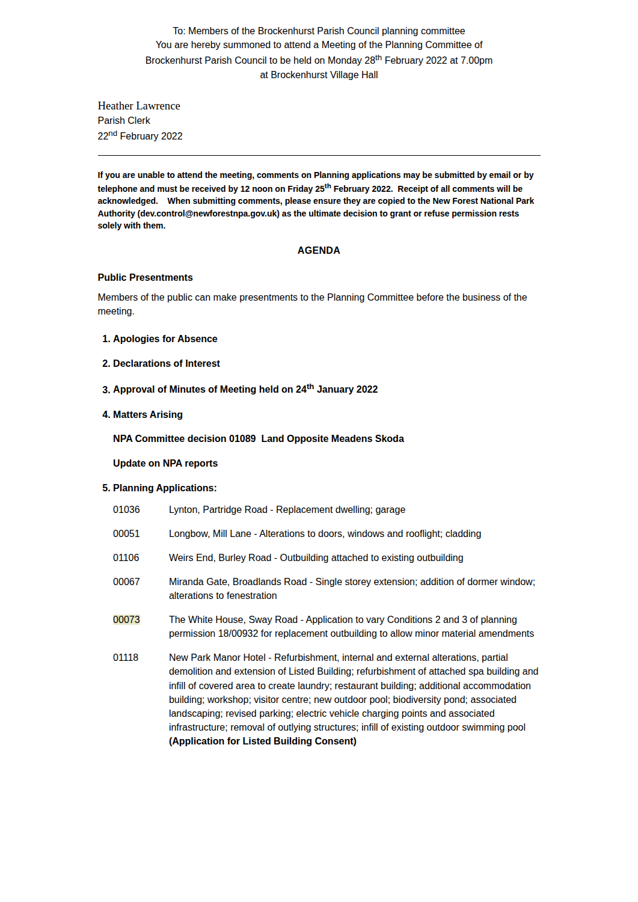To: Members of the Brockenhurst Parish Council planning committee
You are hereby summoned to attend a Meeting of the Planning Committee of
Brockenhurst Parish Council to be held on Monday 28th February 2022 at 7.00pm
at Brockenhurst Village Hall
Heather Lawrence
Parish Clerk
22nd February 2022
If you are unable to attend the meeting, comments on Planning applications may be submitted by email or by telephone and must be received by 12 noon on Friday 25th February 2022. Receipt of all comments will be acknowledged. When submitting comments, please ensure they are copied to the New Forest National Park Authority (dev.control@newforestnpa.gov.uk) as the ultimate decision to grant or refuse permission rests solely with them.
AGENDA
Public Presentments
Members of the public can make presentments to the Planning Committee before the business of the meeting.
Apologies for Absence
Declarations of Interest
Approval of Minutes of Meeting held on 24th January 2022
Matters Arising
NPA Committee decision 01089 Land Opposite Meadens Skoda
Update on NPA reports
Planning Applications:
| 01036 | Lynton, Partridge Road - Replacement dwelling; garage |
| 00051 | Longbow, Mill Lane - Alterations to doors, windows and rooflight; cladding |
| 01106 | Weirs End, Burley Road - Outbuilding attached to existing outbuilding |
| 00067 | Miranda Gate, Broadlands Road - Single storey extension; addition of dormer window; alterations to fenestration |
| 00073 | The White House, Sway Road - Application to vary Conditions 2 and 3 of planning permission 18/00932 for replacement outbuilding to allow minor material amendments |
| 01118 | New Park Manor Hotel - Refurbishment, internal and external alterations, partial demolition and extension of Listed Building; refurbishment of attached spa building and infill of covered area to create laundry; restaurant building; additional accommodation building; workshop; visitor centre; new outdoor pool; biodiversity pond; associated landscaping; revised parking; electric vehicle charging points and associated infrastructure; removal of outlying structures; infill of existing outdoor swimming pool (Application for Listed Building Consent) |